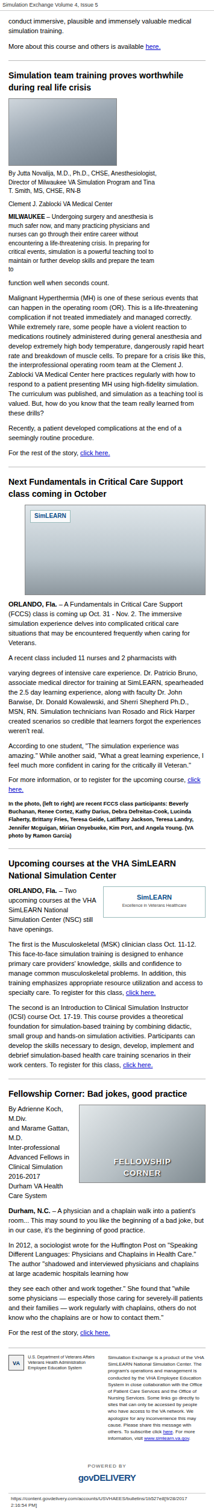Simulation Exchange Volume 4, Issue 5
conduct immersive, plausible and immensely valuable medical simulation training.
More about this course and others is available here.
Simulation team training proves worthwhile during real life crisis
By Jutta Novalija, M.D., Ph.D., CHSE, Anesthesiologist, Director of Milwaukee VA Simulation Program and Tina T. Smith, MS, CHSE, RN-B
Clement J. Zablocki VA Medical Center
MILWAUKEE – Undergoing surgery and anesthesia is much safer now, and many practicing physicians and nurses can go through their entire career without encountering a life-threatening crisis. In preparing for critical events, simulation is a powerful teaching tool to maintain or further develop skills and prepare the team to
function well when seconds count.
Malignant Hyperthermia (MH) is one of these serious events that can happen in the operating room (OR). This is a life-threatening complication if not treated immediately and managed correctly. While extremely rare, some people have a violent reaction to medications routinely administered during general anesthesia and develop extremely high body temperature, dangerously rapid heart rate and breakdown of muscle cells. To prepare for a crisis like this, the interprofessional operating room team at the Clement J. Zablocki VA Medical Center here practices regularly with how to respond to a patient presenting MH using high-fidelity simulation. The curriculum was published, and simulation as a teaching tool is valued. But, how do you know that the team really learned from these drills?
Recently, a patient developed complications at the end of a seemingly routine procedure.
For the rest of the story, click here.
Next Fundamentals in Critical Care Support class coming in October
SimLEARN
ORLANDO, Fla. – A Fundamentals in Critical Care Support (FCCS) class is coming up Oct. 31 - Nov. 2. The immersive simulation experience delves into complicated critical care situations that may be encountered frequently when caring for Veterans.
A recent class included 11 nurses and 2 pharmacists with
varying degrees of intensive care experience. Dr. Patricio Bruno, associate medical director for training at SimLEARN, spearheaded the 2.5 day learning experience, along with faculty Dr. John Barwise, Dr. Donald Kowalewski, and Sherri Shepherd Ph.D., MSN, RN. Simulation technicians Ivan Rosado and Rick Harper created scenarios so credible that learners forgot the experiences weren't real.
According to one student, "The simulation experience was amazing." While another said, "What a great learning experience, I feel much more confident in caring for the critically ill Veteran."
For more information, or to register for the upcoming course, click here.
In the photo, (left to right) are recent FCCS class participants: Beverly Buchanan, Renee Cortez, Kathy Darius, Debra Defreitas-Cook, Lucinda Flaherty, Brittany Fries, Teresa Geide, Latiffany Jackson, Teresa Landry, Jennifer Mcguigan, Mirian Onyebueke, Kim Port, and Angela Young. (VA photo by Ramon Garcia)
Upcoming courses at the VHA SimLEARN National Simulation Center
SimLEARN Excellence in Veterans Healthcare
ORLANDO, Fla. – Two upcoming courses at the VHA SimLEARN National Simulation Center (NSC) still have openings.
The first is the Musculoskeletal (MSK) clinician class Oct. 11-12. This face-to-face simulation training is designed to enhance primary care providers' knowledge, skills and confidence to manage common musculoskeletal problems. In addition, this training emphasizes appropriate resource utilization and access to specialty care. To register for this class, click here.
The second is an Introduction to Clinical Simulation Instructor (ICSI) course Oct. 17-19. This course provides a theoretical foundation for simulation-based training by combining didactic, small group and hands-on simulation activities. Participants can develop the skills necessary to design, develop, implement and debrief simulation-based health care training scenarios in their work centers. To register for this class, click here.
Fellowship Corner: Bad jokes, good practice
FELLOWSHIP
CORNER
By Adrienne Koch, M.Div.
and Marame Gattan, M.D.
Inter-professional Advanced Fellows in Clinical Simulation 2016-2017
Durham VA Health Care System
Durham, N.C. – A physician and a chaplain walk into a patient's room... This may sound to you like the beginning of a bad joke, but in our case, it's the beginning of good practice.
In 2012, a sociologist wrote for the Huffington Post on "Speaking Different Languages: Physicians and Chaplains in Health Care." The author "shadowed and interviewed physicians and chaplains at large academic hospitals learning how
they see each other and work together." She found that "while some physicians — especially those caring for severely-ill patients and their families — work regularly with chaplains, others do not know who the chaplains are or how to contact them."
For the rest of the story, click here.
VA U.S. Department of Veterans Affairs
Veterans Health Administration
Employee Education System
Simulation Exchange is a product of the VHA SimLEARN National Simulation Center. The program's operations and management is conducted by the VHA Employee Education System in close collaboration with the Office of Patient Care Services and the Office of Nursing Services. Some links go directly to sites that can only be accessed by people who have access to the VA network. We apologize for any inconvenience this may cause. Please share this message with others. To subscribe click here. For more information, visit www.simlearn.va.gov.
POWERED BY
govDELIVERY
https://content.govdelivery.com/accounts/USVHAEES/bulletins/1b527e8[9/28/2017 2:16:54 PM]